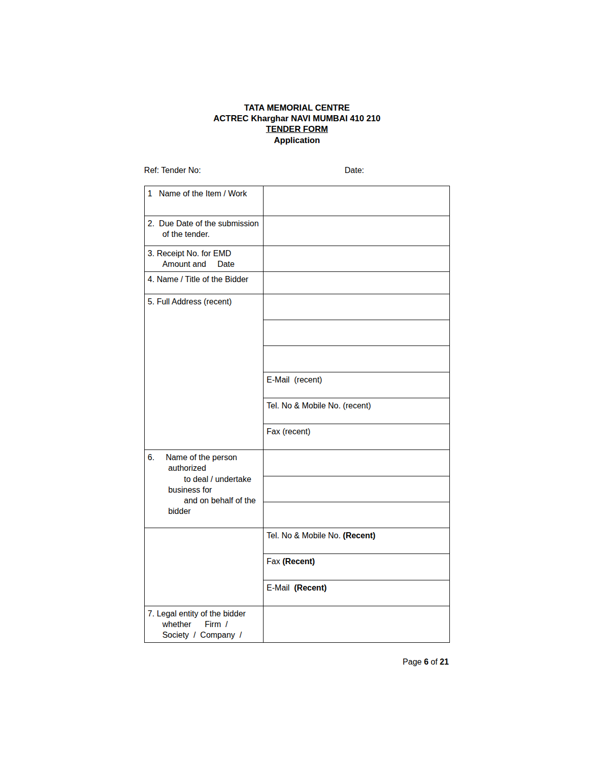TATA MEMORIAL CENTRE ACTREC Kharghar NAVI MUMBAI 410 210 TENDER FORM Application
Ref: Tender No: Date:
| 1 Name of the Item / Work | |
| 2. Due Date of the submission of the tender. | |
| 3. Receipt No. for EMD Amount and Date | |
| 4. Name / Title of the Bidder | |
| 5. Full Address (recent) | |
| E-Mail (recent) |
| Tel. No & Mobile No. (recent) |
| Fax (recent) |
| 6. Name of the person authorized to deal / undertake business for and on behalf of the bidder | |
| | Tel. No & Mobile No. (Recent) |
| Fax (Recent) |
| E-Mail (Recent) |
| 7. Legal entity of the bidder whether Firm / Society / Company / | |
Page 6 of 21